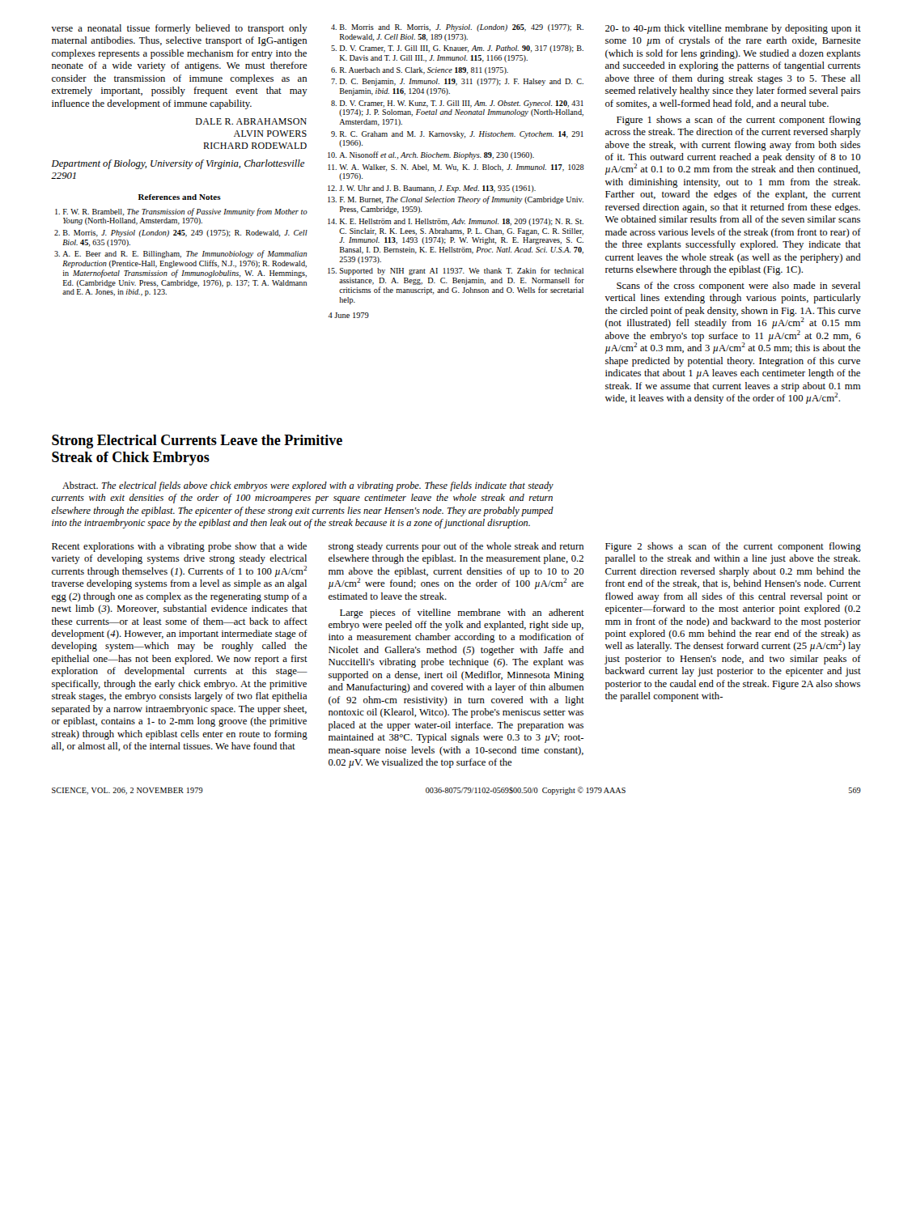verse a neonatal tissue formerly believed to transport only maternal antibodies. Thus, selective transport of IgG-antigen complexes represents a possible mechanism for entry into the neonate of a wide variety of antigens. We must therefore consider the transmission of immune complexes as an extremely important, possibly frequent event that may influence the development of immune capability.
Dale R. Abrahamson
Alvin Powers
Richard Rodewald
Department of Biology, University of Virginia, Charlottesville 22901
References and Notes
F. W. R. Brambell, The Transmission of Passive Immunity from Mother to Young (North-Holland, Amsterdam, 1970).
B. Morris, J. Physiol (London) 245, 249 (1975); R. Rodewald, J. Cell Biol. 45, 635 (1970).
A. E. Beer and R. E. Billingham, The Immunobiology of Mammalian Reproduction (Prentice-Hall, Englewood Cliffs, N.J., 1976); R. Rodewald, in Maternofoetal Transmission of Immunoglobulins, W. A. Hemmings, Ed. (Cambridge Univ. Press, Cambridge, 1976), p. 137; T. A. Waldmann and E. A. Jones, in ibid., p. 123.
B. Morris and R. Morris, J. Physiol. (London) 265, 429 (1977); R. Rodewald, J. Cell Biol. 58, 189 (1973).
D. V. Cramer, T. J. Gill III, G. Knauer, Am. J. Pathol. 90, 317 (1978); B. K. Davis and T. J. Gill III., J. Immunol. 115, 1166 (1975).
R. Auerbach and S. Clark, Science 189, 811 (1975).
D. C. Benjamin, J. Immunol. 119, 311 (1977); J. F. Halsey and D. C. Benjamin, ibid. 116, 1204 (1976).
D. V. Cramer, H. W. Kunz, T. J. Gill III, Am. J. Obstet. Gynecol. 120, 431 (1974); J. P. Soloman, Foetal and Neonatal Immunology (North-Holland, Amsterdam, 1971).
R. C. Graham and M. J. Karnovsky, J. Histochem. Cytochem. 14, 291 (1966).
A. Nisonoff et al., Arch. Biochem. Biophys. 89, 230 (1960).
W. A. Walker, S. N. Abel, M. Wu, K. J. Bloch, J. Immunol. 117, 1028 (1976).
J. W. Uhr and J. B. Baumann, J. Exp. Med. 113, 935 (1961).
F. M. Burnet, The Clonal Selection Theory of Immunity (Cambridge Univ. Press, Cambridge, 1959).
K. E. Hellström and I. Hellström, Adv. Immunol. 18, 209 (1974); N. R. St. C. Sinclair, R. K. Lees, S. Abrahams, P. L. Chan, G. Fagan, C. R. Stiller, J. Immunol. 113, 1493 (1974); P. W. Wright, R. E. Hargreaves, S. C. Bansal, I. D. Bernstein, K. E. Hellström, Proc. Natl. Acad. Sci. U.S.A. 70, 2539 (1973).
Supported by NIH grant AI 11937. We thank T. Zakin for technical assistance, D. A. Begg, D. C. Benjamin, and D. E. Normansell for criticisms of the manuscript, and G. Johnson and O. Wells for secretarial help.
4 June 1979
20- to 40-µm thick vitelline membrane by depositing upon it some 10 µm of crystals of the rare earth oxide, Barnesite (which is sold for lens grinding). We studied a dozen explants and succeeded in exploring the patterns of tangential currents above three of them during streak stages 3 to 5. These all seemed relatively healthy since they later formed several pairs of somites, a well-formed head fold, and a neural tube.
Figure 1 shows a scan of the current component flowing across the streak. The direction of the current reversed sharply above the streak, with current flowing away from both sides of it. This outward current reached a peak density of 8 to 10 µ A/cm2 at 0.1 to 0.2 mm from the streak and then continued, with diminishing intensity, out to 1 mm from the streak. Farther out, toward the edges of the explant, the current reversed direction again, so that it returned from these edges. We obtained similar results from all of the seven similar scans made across various levels of the streak (from front to rear) of the three explants successfully explored. They indicate that current leaves the whole streak (as well as the periphery) and returns elsewhere through the epiblast (Fig. 1C).
Scans of the cross component were also made in several vertical lines extending through various points, particularly the circled point of peak density, shown in Fig. 1A. This curve (not illustrated) fell steadily from 16 µ A/cm2 at 0.15 mm above the embryo's top surface to 11 µ A/cm2 at 0.2 mm, 6 µ A/cm2 at 0.3 mm, and 3 µ A/cm2 at 0.5 mm; this is about the shape predicted by potential theory. Integration of this curve indicates that about 1 µ A leaves each centimeter length of the streak. If we assume that current leaves a strip about 0.1 mm wide, it leaves with a density of the order of 100 µ A/cm2.
Strong Electrical Currents Leave the Primitive
Streak of Chick Embryos
Abstract. The electrical fields above chick embryos were explored with a vibrating probe. These fields indicate that steady currents with exit densities of the order of 100 microamperes per square centimeter leave the whole streak and return elsewhere through the epiblast. The epicenter of these strong exit currents lies near Hensen's node. They are probably pumped into the intraembryonic space by the epiblast and then leak out of the streak because it is a zone of junctional disruption.
Recent explorations with a vibrating probe show that a wide variety of developing systems drive strong steady electrical currents through themselves (1). Currents of 1 to 100 µ A/cm2 traverse developing systems from a level as simple as an algal egg (2) through one as complex as the regenerating stump of a newt limb (3). Moreover, substantial evidence indicates that these currents—or at least some of them—act back to affect development (4). However, an important intermediate stage of developing system—which may be roughly called the epithelial one—has not been explored. We now report a first exploration of developmental currents at this stage—specifically, through the early chick embryo. At the primitive streak stages, the embryo consists largely of two flat epithelia separated by a narrow intraembryonic space. The upper sheet, or epiblast, contains a 1- to 2-mm long groove (the primitive streak) through which epiblast cells enter en route to forming all, or almost all, of the internal tissues. We have found that
strong steady currents pour out of the whole streak and return elsewhere through the epiblast. In the measurement plane, 0.2 mm above the epiblast, current densities of up to 10 to 20 µ A/cm2 were found; ones on the order of 100 µ A/cm2 are estimated to leave the streak.
Large pieces of vitelline membrane with an adherent embryo were peeled off the yolk and explanted, right side up, into a measurement chamber according to a modification of Nicolet and Gallera's method (5) together with Jaffe and Nuccitelli's vibrating probe technique (6). The explant was supported on a dense, inert oil (Mediflor, Minnesota Mining and Manufacturing) and covered with a layer of thin albumen (of 92 ohm-cm resistivity) in turn covered with a light nontoxic oil (Klearol, Witco). The probe's meniscus setter was placed at the upper water-oil interface. The preparation was maintained at 38°C. Typical signals were 0.3 to 3 µ V; root-mean-square noise levels (with a 10-second time constant), 0.02 µ V. We visualized the top surface of the
Figure 2 shows a scan of the current component flowing parallel to the streak and within a line just above the streak. Current direction reversed sharply about 0.2 mm behind the front end of the streak, that is, behind Hensen's node. Current flowed away from all sides of this central reversal point or epicenter—forward to the most anterior point explored (0.2 mm in front of the node) and backward to the most posterior point explored (0.6 mm behind the rear end of the streak) as well as laterally. The densest forward current (25 µ A/cm2) lay just posterior to Hensen's node, and two similar peaks of backward current lay just posterior to the epicenter and just posterior to the caudal end of the streak. Figure 2A also shows the parallel component with-
SCIENCE, VOL. 206, 2 NOVEMBER 1979
0036-8075/79/1102-0569$00.50/0 Copyright © 1979 AAAS
569